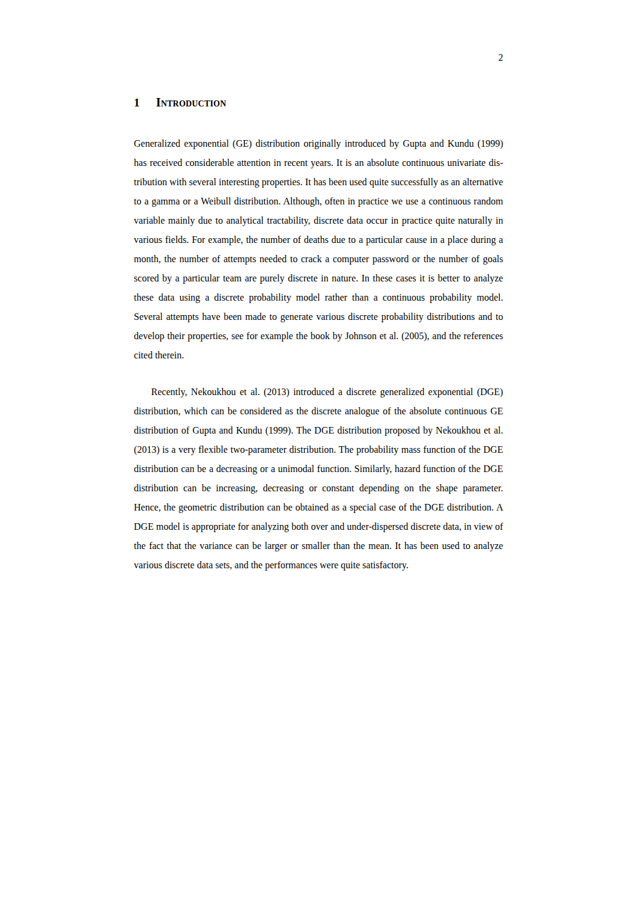2
1 Introduction
Generalized exponential (GE) distribution originally introduced by Gupta and Kundu (1999) has received considerable attention in recent years. It is an absolute continuous univariate distribution with several interesting properties. It has been used quite successfully as an alternative to a gamma or a Weibull distribution. Although, often in practice we use a continuous random variable mainly due to analytical tractability, discrete data occur in practice quite naturally in various fields. For example, the number of deaths due to a particular cause in a place during a month, the number of attempts needed to crack a computer password or the number of goals scored by a particular team are purely discrete in nature. In these cases it is better to analyze these data using a discrete probability model rather than a continuous probability model. Several attempts have been made to generate various discrete probability distributions and to develop their properties, see for example the book by Johnson et al. (2005), and the references cited therein.
Recently, Nekoukhou et al. (2013) introduced a discrete generalized exponential (DGE) distribution, which can be considered as the discrete analogue of the absolute continuous GE distribution of Gupta and Kundu (1999). The DGE distribution proposed by Nekoukhou et al. (2013) is a very flexible two-parameter distribution. The probability mass function of the DGE distribution can be a decreasing or a unimodal function. Similarly, hazard function of the DGE distribution can be increasing, decreasing or constant depending on the shape parameter. Hence, the geometric distribution can be obtained as a special case of the DGE distribution. A DGE model is appropriate for analyzing both over and under-dispersed discrete data, in view of the fact that the variance can be larger or smaller than the mean. It has been used to analyze various discrete data sets, and the performances were quite satisfactory.